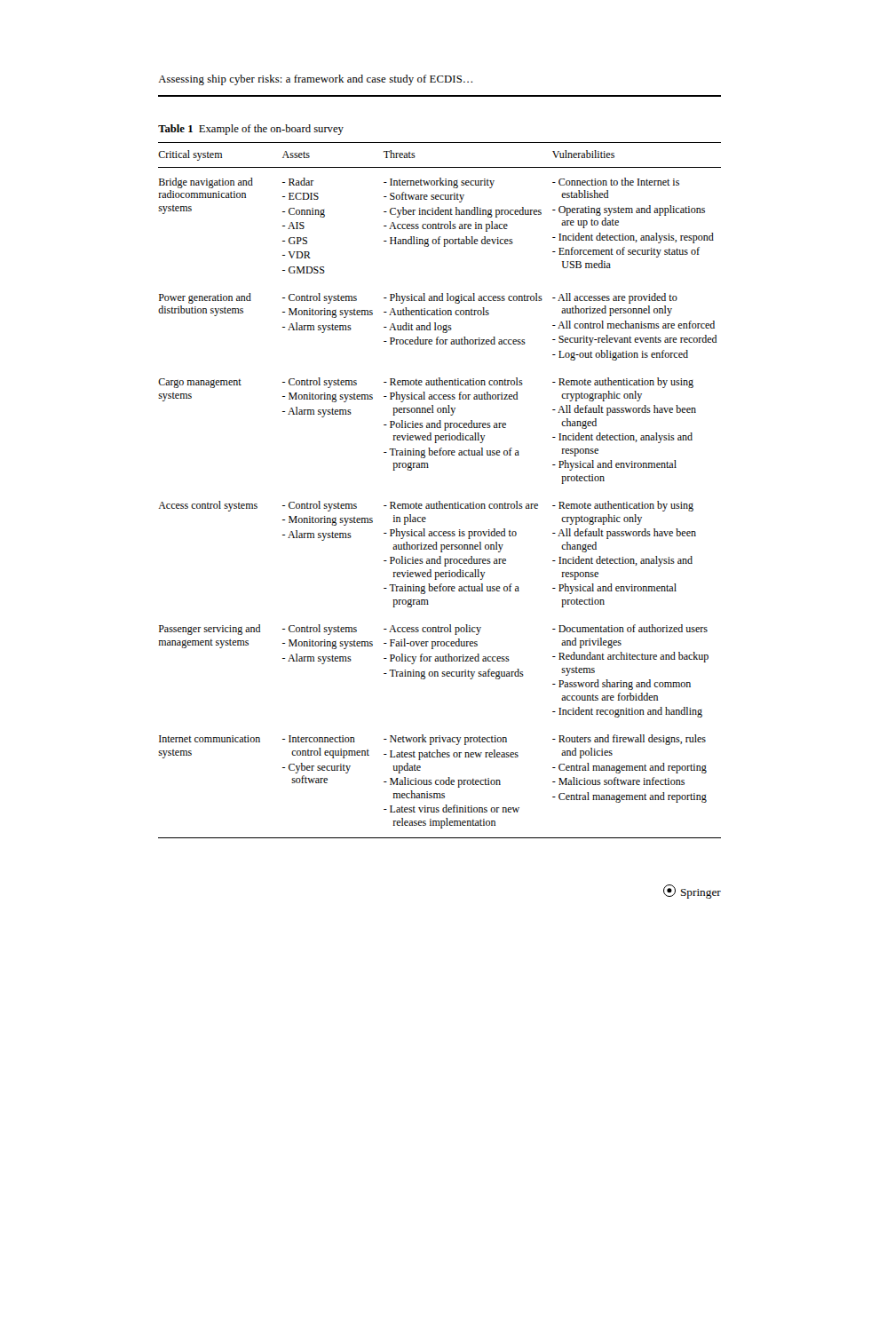Assessing ship cyber risks: a framework and case study of ECDIS…
Table 1 Example of the on-board survey
| Critical system | Assets | Threats | Vulnerabilities |
| --- | --- | --- | --- |
| Bridge navigation and radiocommunication systems | - Radar - ECDIS - Conning - AIS - GPS - VDR - GMDSS | - Internetworking security - Software security - Cyber incident handling procedures - Access controls are in place - Handling of portable devices | - Connection to the Internet is established - Operating system and applications are up to date - Incident detection, analysis, respond - Enforcement of security status of USB media |
| Power generation and distribution systems | - Control systems - Monitoring systems - Alarm systems | - Physical and logical access controls - Authentication controls - Audit and logs - Procedure for authorized access | - All accesses are provided to authorized personnel only - All control mechanisms are enforced - Security-relevant events are recorded - Log-out obligation is enforced |
| Cargo management systems | - Control systems - Monitoring systems - Alarm systems | - Remote authentication controls - Physical access for authorized personnel only - Policies and procedures are reviewed periodically - Training before actual use of a program | - Remote authentication by using cryptographic only - All default passwords have been changed - Incident detection, analysis and response - Physical and environmental protection |
| Access control systems | - Control systems - Monitoring systems - Alarm systems | - Remote authentication controls are in place - Physical access is provided to authorized personnel only - Policies and procedures are reviewed periodically - Training before actual use of a program | - Remote authentication by using cryptographic only - All default passwords have been changed - Incident detection, analysis and response - Physical and environmental protection |
| Passenger servicing and management systems | - Control systems - Monitoring systems - Alarm systems | - Access control policy - Fail-over procedures - Policy for authorized access - Training on security safeguards | - Documentation of authorized users and privileges - Redundant architecture and backup systems - Password sharing and common accounts are forbidden - Incident recognition and handling |
| Internet communication systems | - Interconnection control equipment - Cyber security software | - Network privacy protection - Latest patches or new releases update - Malicious code protection mechanisms - Latest virus definitions or new releases implementation | - Routers and firewall designs, rules and policies - Central management and reporting - Malicious software infections - Central management and reporting |
Springer